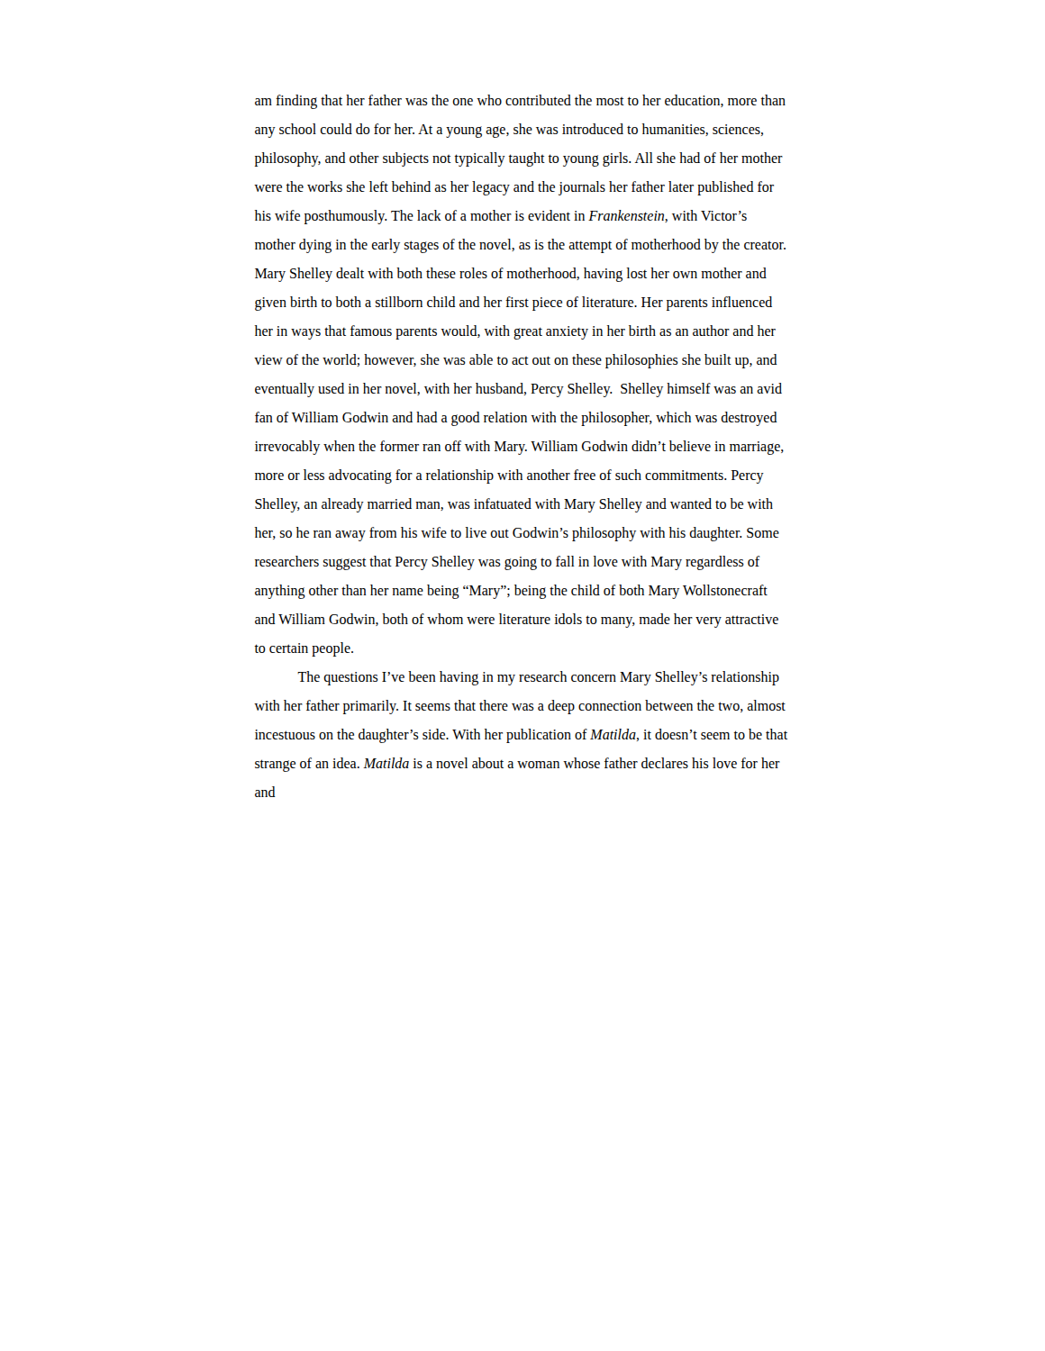am finding that her father was the one who contributed the most to her education, more than any school could do for her. At a young age, she was introduced to humanities, sciences, philosophy, and other subjects not typically taught to young girls. All she had of her mother were the works she left behind as her legacy and the journals her father later published for his wife posthumously. The lack of a mother is evident in Frankenstein, with Victor’s mother dying in the early stages of the novel, as is the attempt of motherhood by the creator. Mary Shelley dealt with both these roles of motherhood, having lost her own mother and given birth to both a stillborn child and her first piece of literature. Her parents influenced her in ways that famous parents would, with great anxiety in her birth as an author and her view of the world; however, she was able to act out on these philosophies she built up, and eventually used in her novel, with her husband, Percy Shelley. Shelley himself was an avid fan of William Godwin and had a good relation with the philosopher, which was destroyed irrevocably when the former ran off with Mary. William Godwin didn’t believe in marriage, more or less advocating for a relationship with another free of such commitments. Percy Shelley, an already married man, was infatuated with Mary Shelley and wanted to be with her, so he ran away from his wife to live out Godwin’s philosophy with his daughter. Some researchers suggest that Percy Shelley was going to fall in love with Mary regardless of anything other than her name being “Mary”; being the child of both Mary Wollstonecraft and William Godwin, both of whom were literature idols to many, made her very attractive to certain people.
The questions I’ve been having in my research concern Mary Shelley’s relationship with her father primarily. It seems that there was a deep connection between the two, almost incestuous on the daughter’s side. With her publication of Matilda, it doesn’t seem to be that strange of an idea. Matilda is a novel about a woman whose father declares his love for her and